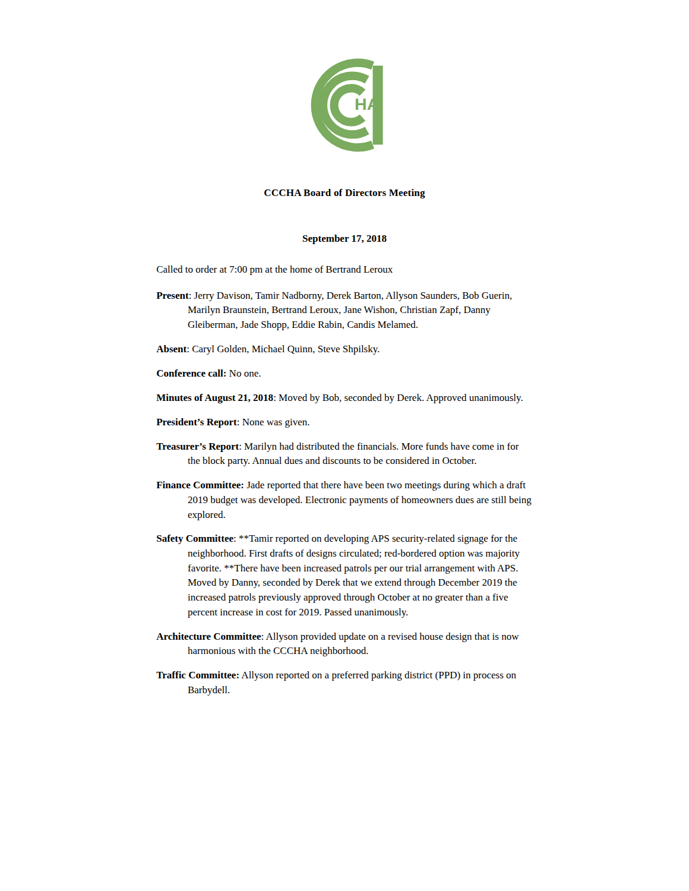HA
CCCHA Board of Directors Meeting
September 17, 2018
Called to order at 7:00 pm at the home of Bertrand Leroux
Present: Jerry Davison, Tamir Nadborny, Derek Barton, Allyson Saunders, Bob Guerin, Marilyn Braunstein, Bertrand Leroux, Jane Wishon, Christian Zapf, Danny Gleiberman, Jade Shopp, Eddie Rabin, Candis Melamed.
Absent: Caryl Golden, Michael Quinn, Steve Shpilsky.
Conference call: No one.
Minutes of August 21, 2018: Moved by Bob, seconded by Derek. Approved unanimously.
President’s Report: None was given.
Treasurer’s Report: Marilyn had distributed the financials. More funds have come in for the block party. Annual dues and discounts to be considered in October.
Finance Committee: Jade reported that there have been two meetings during which a draft 2019 budget was developed. Electronic payments of homeowners dues are still being explored.
Safety Committee: **Tamir reported on developing APS security-related signage for the neighborhood. First drafts of designs circulated; red-bordered option was majority favorite. **There have been increased patrols per our trial arrangement with APS. Moved by Danny, seconded by Derek that we extend through December 2019 the increased patrols previously approved through October at no greater than a five percent increase in cost for 2019. Passed unanimously.
Architecture Committee: Allyson provided update on a revised house design that is now harmonious with the CCCHA neighborhood.
Traffic Committee: Allyson reported on a preferred parking district (PPD) in process on Barbydell.